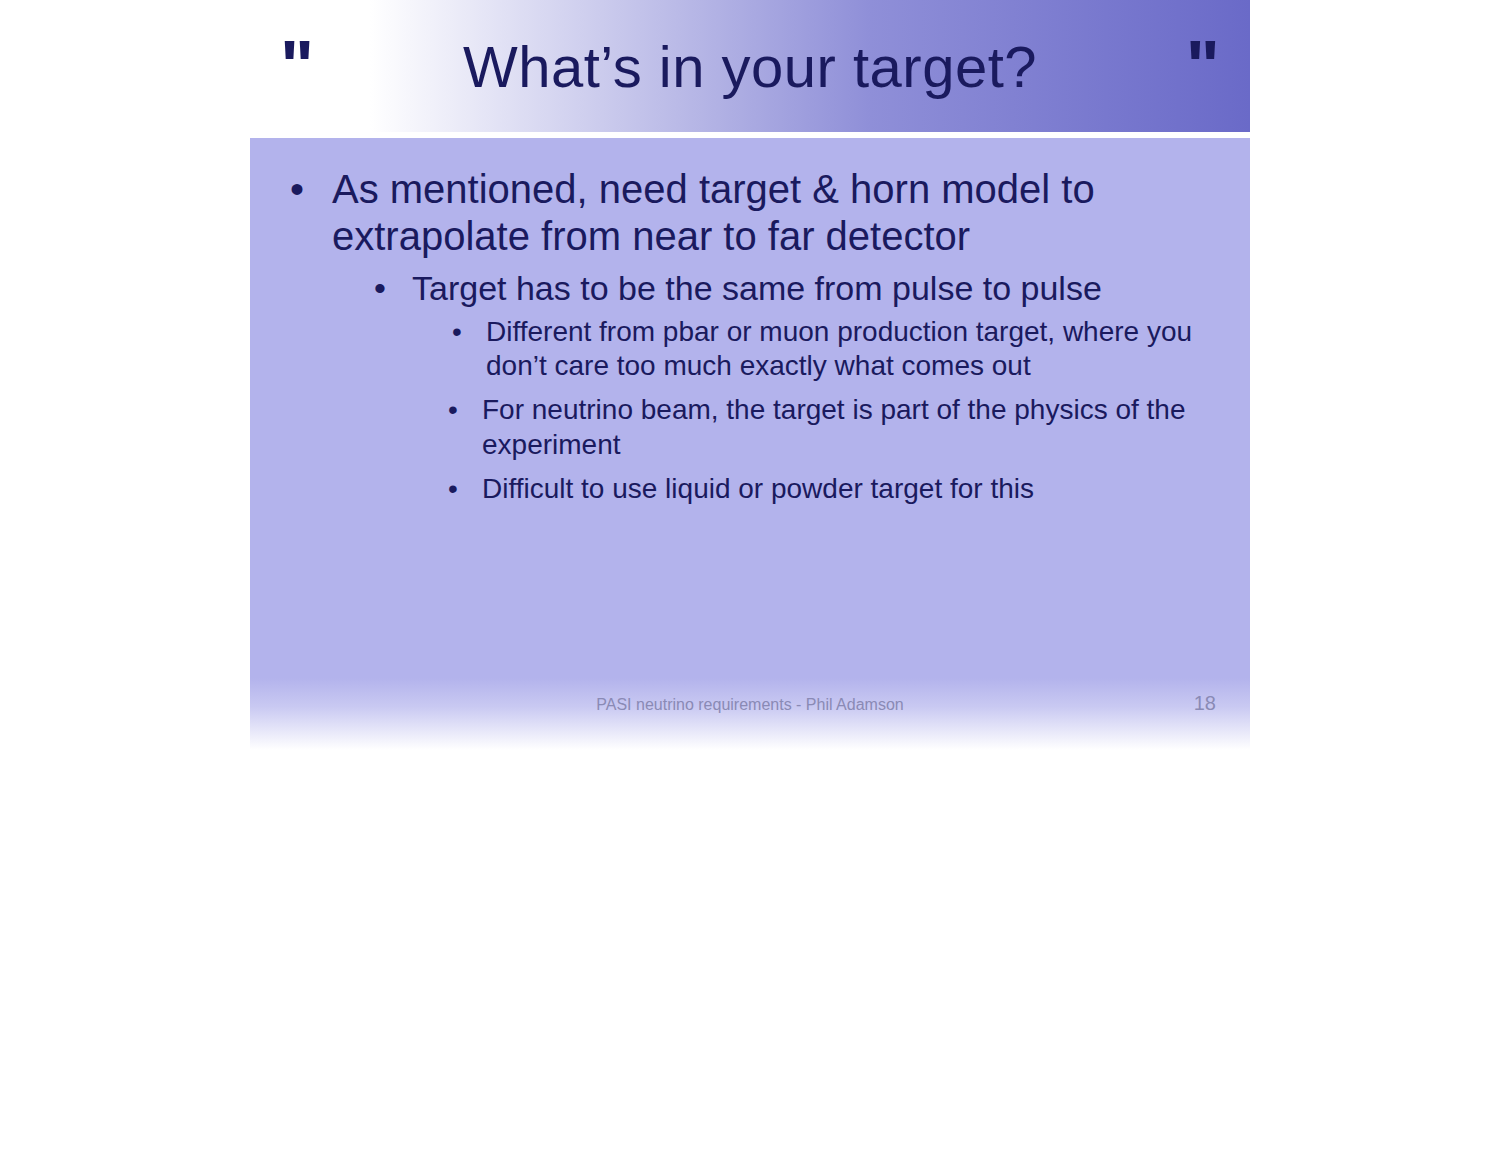"
What’s in your target?
"
As mentioned, need target & horn model to extrapolate from near to far detector
Target has to be the same from pulse to pulse
Different from pbar or muon production target, where you don’t care too much exactly what comes out
For neutrino beam, the target is part of the physics of the experiment
Difficult to use liquid or powder target for this
PASI neutrino requirements - Phil Adamson
18